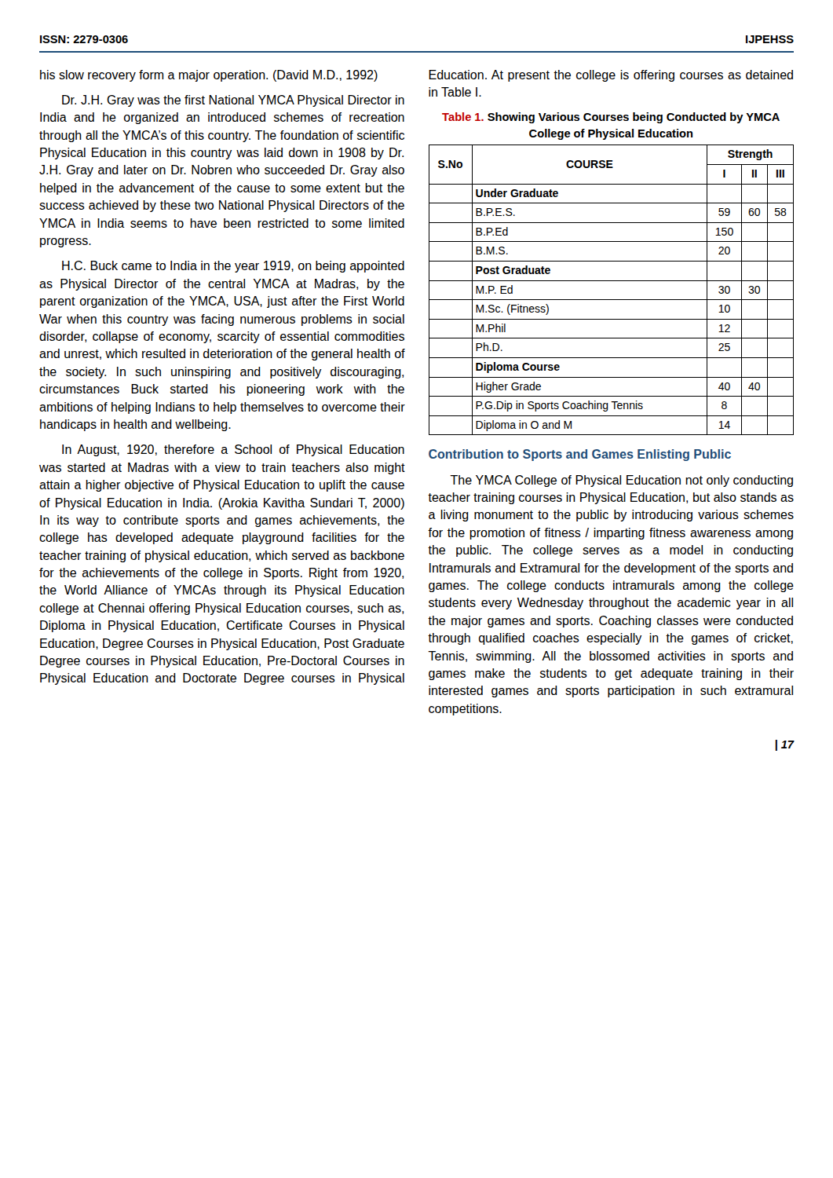ISSN: 2279-0306 IJPEHSS
his slow recovery form a major operation. (David M.D., 1992)
Dr. J.H. Gray was the first National YMCA Physical Director in India and he organized an introduced schemes of recreation through all the YMCA’s of this country. The foundation of scientific Physical Education in this country was laid down in 1908 by Dr. J.H. Gray and later on Dr. Nobren who succeeded Dr. Gray also helped in the advancement of the cause to some extent but the success achieved by these two National Physical Directors of the YMCA in India seems to have been restricted to some limited progress.
H.C. Buck came to India in the year 1919, on being appointed as Physical Director of the central YMCA at Madras, by the parent organization of the YMCA, USA, just after the First World War when this country was facing numerous problems in social disorder, collapse of economy, scarcity of essential commodities and unrest, which resulted in deterioration of the general health of the society. In such uninspiring and positively discouraging, circumstances Buck started his pioneering work with the ambitions of helping Indians to help themselves to overcome their handicaps in health and wellbeing.
In August, 1920, therefore a School of Physical Education was started at Madras with a view to train teachers also might attain a higher objective of Physical Education to uplift the cause of Physical Education in India. (Arokia Kavitha Sundari T, 2000) In its way to contribute sports and games achievements, the college has developed adequate playground facilities for the teacher training of physical education, which served as backbone for the achievements of the college in Sports. Right from 1920, the World Alliance of YMCAs through its Physical Education college at Chennai offering Physical Education courses, such as, Diploma in Physical Education, Certificate Courses in Physical Education, Degree Courses in Physical Education, Post Graduate Degree courses in Physical Education, Pre-Doctoral Courses in Physical Education and Doctorate Degree courses in Physical Education. At present the college is offering courses as detained in Table I.
Table 1. Showing Various Courses being Conducted by YMCA College of Physical Education
| S.No | COURSE | Strength |
| --- | --- | --- |
| I | II | III |
| | Under Graduate | | | |
| | B.P.E.S. | 59 | 60 | 58 |
| | B.P.Ed | 150 | | |
| | B.M.S. | 20 | | |
| | Post Graduate | | | |
| | M.P. Ed | 30 | 30 | |
| | M.Sc. (Fitness) | 10 | | |
| | M.Phil | 12 | | |
| | Ph.D. | 25 | | |
| | Diploma Course | | | |
| | Higher Grade | 40 | 40 | |
| | P.G.Dip in Sports Coaching Tennis | 8 | | |
| | Diploma in O and M | 14 | | |
Contribution to Sports and Games Enlisting Public
The YMCA College of Physical Education not only conducting teacher training courses in Physical Education, but also stands as a living monument to the public by introducing various schemes for the promotion of fitness / imparting fitness awareness among the public. The college serves as a model in conducting Intramurals and Extramural for the development of the sports and games. The college conducts intramurals among the college students every Wednesday throughout the academic year in all the major games and sports. Coaching classes were conducted through qualified coaches especially in the games of cricket, Tennis, swimming. All the blossomed activities in sports and games make the students to get adequate training in their interested games and sports participation in such extramural competitions.
| 17